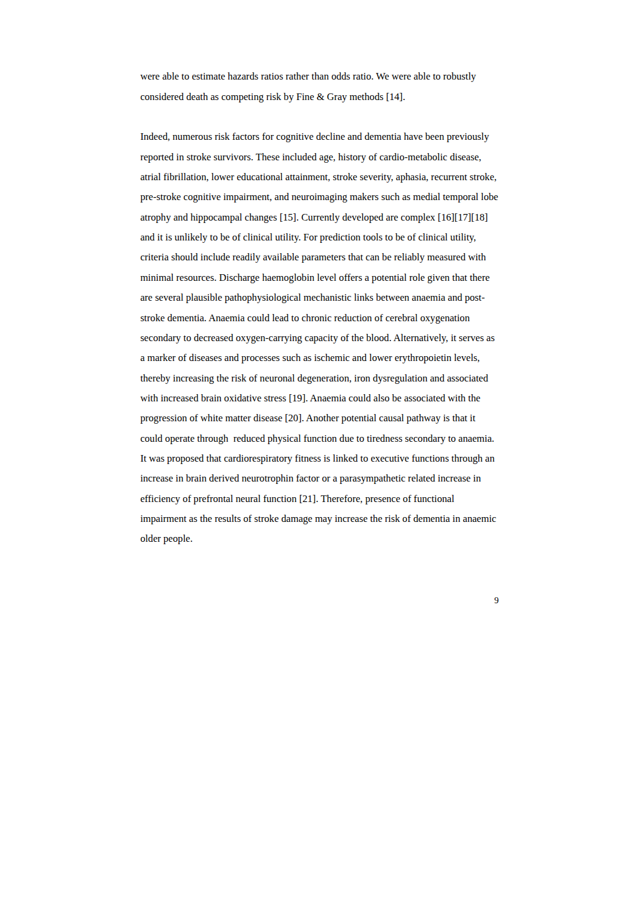were able to estimate hazards ratios rather than odds ratio. We were able to robustly considered death as competing risk by Fine & Gray methods [14].
Indeed, numerous risk factors for cognitive decline and dementia have been previously reported in stroke survivors. These included age, history of cardio-metabolic disease, atrial fibrillation, lower educational attainment, stroke severity, aphasia, recurrent stroke, pre-stroke cognitive impairment, and neuroimaging makers such as medial temporal lobe atrophy and hippocampal changes [15]. Currently developed are complex [16][17][18] and it is unlikely to be of clinical utility. For prediction tools to be of clinical utility, criteria should include readily available parameters that can be reliably measured with minimal resources. Discharge haemoglobin level offers a potential role given that there are several plausible pathophysiological mechanistic links between anaemia and post-stroke dementia. Anaemia could lead to chronic reduction of cerebral oxygenation secondary to decreased oxygen-carrying capacity of the blood. Alternatively, it serves as a marker of diseases and processes such as ischemic and lower erythropoietin levels, thereby increasing the risk of neuronal degeneration, iron dysregulation and associated with increased brain oxidative stress [19]. Anaemia could also be associated with the progression of white matter disease [20]. Another potential causal pathway is that it could operate through reduced physical function due to tiredness secondary to anaemia. It was proposed that cardiorespiratory fitness is linked to executive functions through an increase in brain derived neurotrophin factor or a parasympathetic related increase in efficiency of prefrontal neural function [21]. Therefore, presence of functional impairment as the results of stroke damage may increase the risk of dementia in anaemic older people.
9